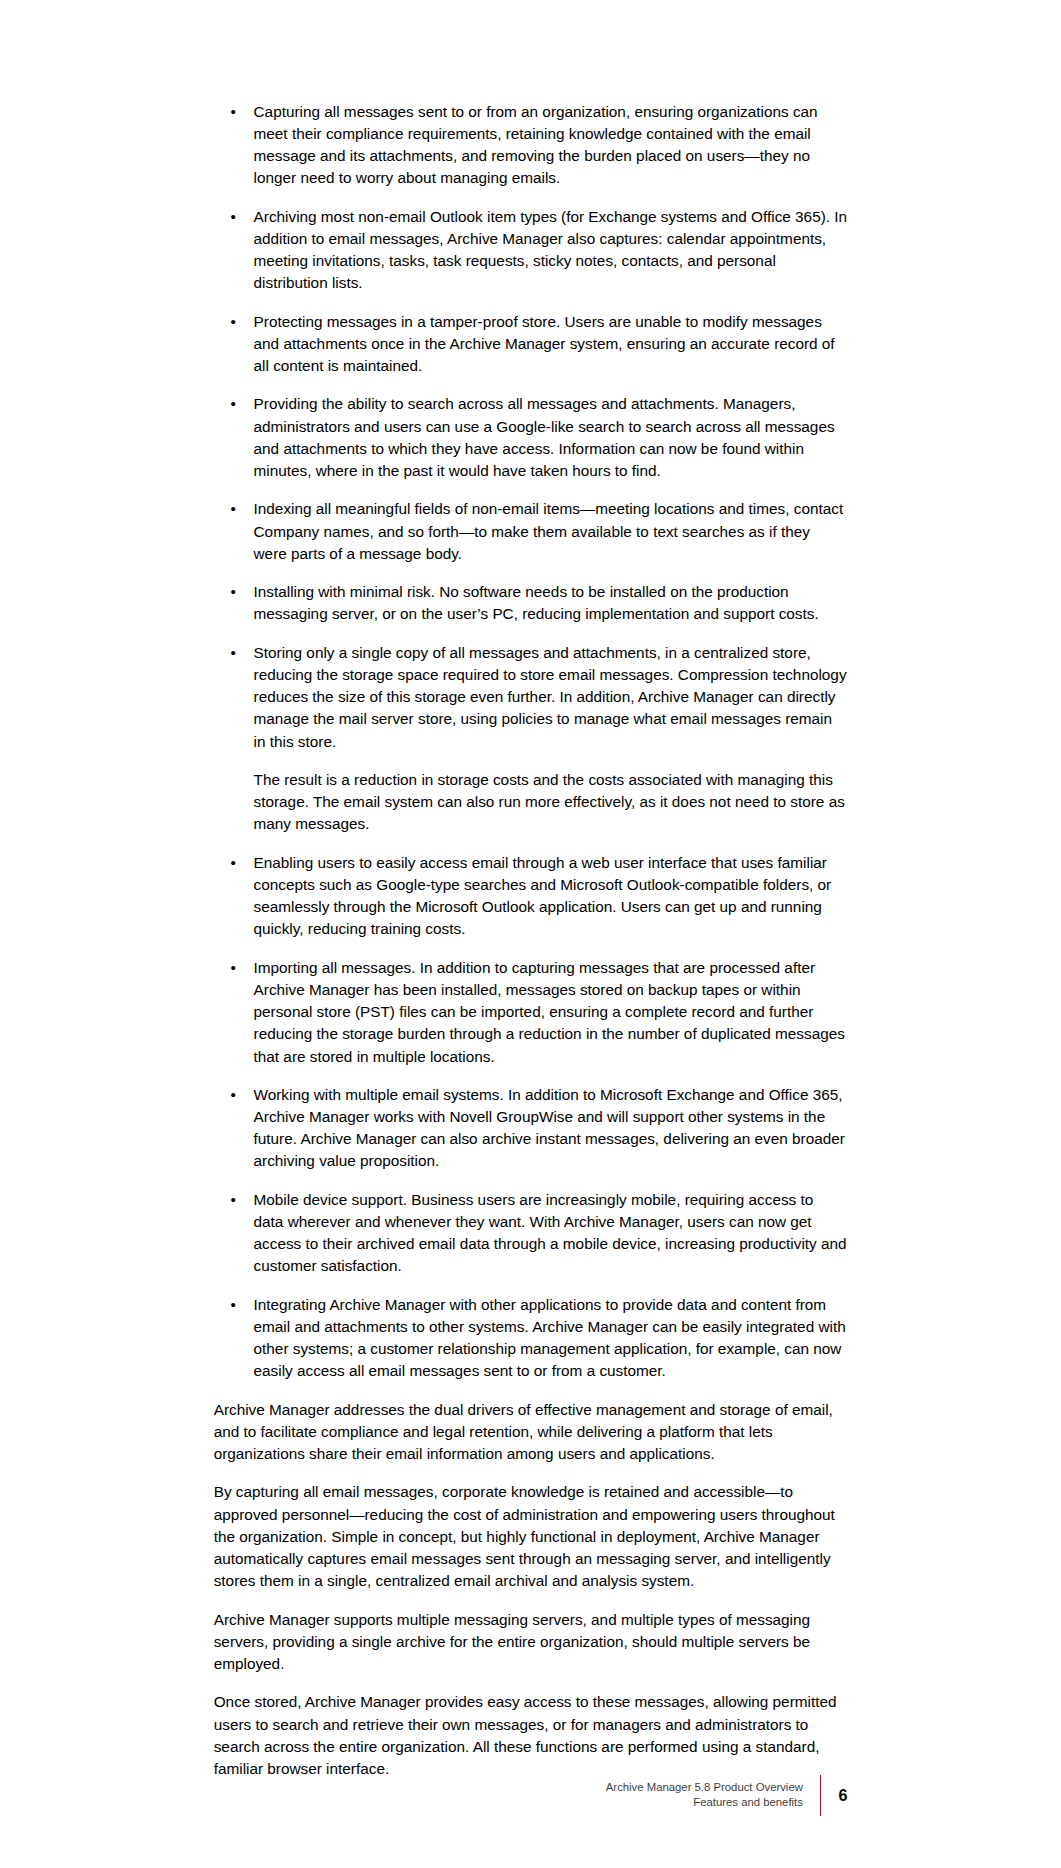Capturing all messages sent to or from an organization, ensuring organizations can meet their compliance requirements, retaining knowledge contained with the email message and its attachments, and removing the burden placed on users—they no longer need to worry about managing emails.
Archiving most non-email Outlook item types (for Exchange systems and Office 365). In addition to email messages, Archive Manager also captures: calendar appointments, meeting invitations, tasks, task requests, sticky notes, contacts, and personal distribution lists.
Protecting messages in a tamper-proof store. Users are unable to modify messages and attachments once in the Archive Manager system, ensuring an accurate record of all content is maintained.
Providing the ability to search across all messages and attachments. Managers, administrators and users can use a Google-like search to search across all messages and attachments to which they have access. Information can now be found within minutes, where in the past it would have taken hours to find.
Indexing all meaningful fields of non-email items—meeting locations and times, contact Company names, and so forth—to make them available to text searches as if they were parts of a message body.
Installing with minimal risk. No software needs to be installed on the production messaging server, or on the user’s PC, reducing implementation and support costs.
Storing only a single copy of all messages and attachments, in a centralized store, reducing the storage space required to store email messages. Compression technology reduces the size of this storage even further. In addition, Archive Manager can directly manage the mail server store, using policies to manage what email messages remain in this store.
The result is a reduction in storage costs and the costs associated with managing this storage. The email system can also run more effectively, as it does not need to store as many messages.
Enabling users to easily access email through a web user interface that uses familiar concepts such as Google-type searches and Microsoft Outlook-compatible folders, or seamlessly through the Microsoft Outlook application. Users can get up and running quickly, reducing training costs.
Importing all messages. In addition to capturing messages that are processed after Archive Manager has been installed, messages stored on backup tapes or within personal store (PST) files can be imported, ensuring a complete record and further reducing the storage burden through a reduction in the number of duplicated messages that are stored in multiple locations.
Working with multiple email systems. In addition to Microsoft Exchange and Office 365, Archive Manager works with Novell GroupWise and will support other systems in the future. Archive Manager can also archive instant messages, delivering an even broader archiving value proposition.
Mobile device support. Business users are increasingly mobile, requiring access to data wherever and whenever they want. With Archive Manager, users can now get access to their archived email data through a mobile device, increasing productivity and customer satisfaction.
Integrating Archive Manager with other applications to provide data and content from email and attachments to other systems. Archive Manager can be easily integrated with other systems; a customer relationship management application, for example, can now easily access all email messages sent to or from a customer.
Archive Manager addresses the dual drivers of effective management and storage of email, and to facilitate compliance and legal retention, while delivering a platform that lets organizations share their email information among users and applications.
By capturing all email messages, corporate knowledge is retained and accessible—to approved personnel—reducing the cost of administration and empowering users throughout the organization. Simple in concept, but highly functional in deployment, Archive Manager automatically captures email messages sent through an messaging server, and intelligently stores them in a single, centralized email archival and analysis system.
Archive Manager supports multiple messaging servers, and multiple types of messaging servers, providing a single archive for the entire organization, should multiple servers be employed.
Once stored, Archive Manager provides easy access to these messages, allowing permitted users to search and retrieve their own messages, or for managers and administrators to search across the entire organization. All these functions are performed using a standard, familiar browser interface.
Archive Manager 5.8 Product Overview
Features and benefits
6